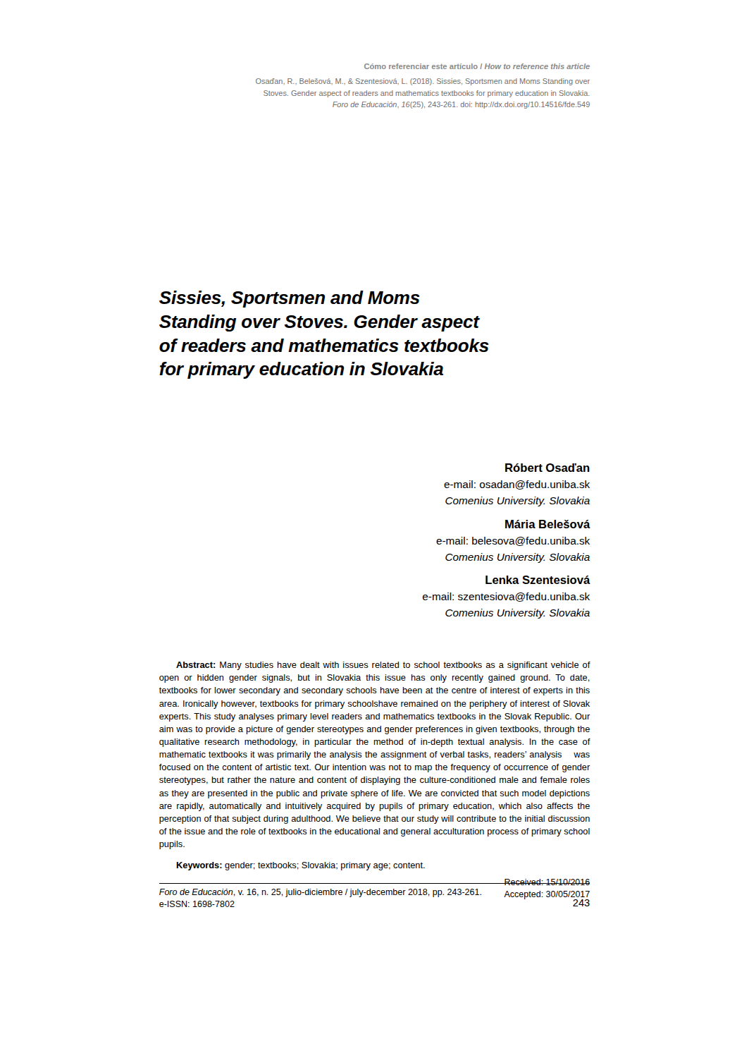Cómo referenciar este artículo / How to reference this article
Osaďan, R., Belešová, M., & Szentesiová, L. (2018). Sissies, Sportsmen and Moms Standing over Stoves. Gender aspect of readers and mathematics textbooks for primary education in Slovakia. Foro de Educación, 16(25), 243-261. doi: http://dx.doi.org/10.14516/fde.549
Sissies, Sportsmen and Moms
Standing over Stoves. Gender aspect
of readers and mathematics textbooks
for primary education in Slovakia
Róbert Osaďan
e-mail: osadan@fedu.uniba.sk
Comenius University. Slovakia
Mária Belešová
e-mail: belesova@fedu.uniba.sk
Comenius University. Slovakia
Lenka Szentesiová
e-mail: szentesiova@fedu.uniba.sk
Comenius University. Slovakia
Abstract: Many studies have dealt with issues related to school textbooks as a significant vehicle of open or hidden gender signals, but in Slovakia this issue has only recently gained ground. To date, textbooks for lower secondary and secondary schools have been at the centre of interest of experts in this area. Ironically however, textbooks for primary schoolshave remained on the periphery of interest of Slovak experts. This study analyses primary level readers and mathematics textbooks in the Slovak Republic. Our aim was to provide a picture of gender stereotypes and gender preferences in given textbooks, through the qualitative research methodology, in particular the method of in-depth textual analysis. In the case of mathematic textbooks it was primarily the analysis the assignment of verbal tasks, readers’ analysis was focused on the content of artistic text. Our intention was not to map the frequency of occurrence of gender stereotypes, but rather the nature and content of displaying the culture-conditioned male and female roles as they are presented in the public and private sphere of life. We are convicted that such model depictions are rapidly, automatically and intuitively acquired by pupils of primary education, which also affects the perception of that subject during adulthood. We believe that our study will contribute to the initial discussion of the issue and the role of textbooks in the educational and general acculturation process of primary school pupils.
Keywords: gender; textbooks; Slovakia; primary age; content.
Received: 15/10/2016
Accepted: 30/05/2017
Foro de Educación, v. 16, n. 25, julio-diciembre / july-december 2018, pp. 243-261.
e-ISSN: 1698-7802
243